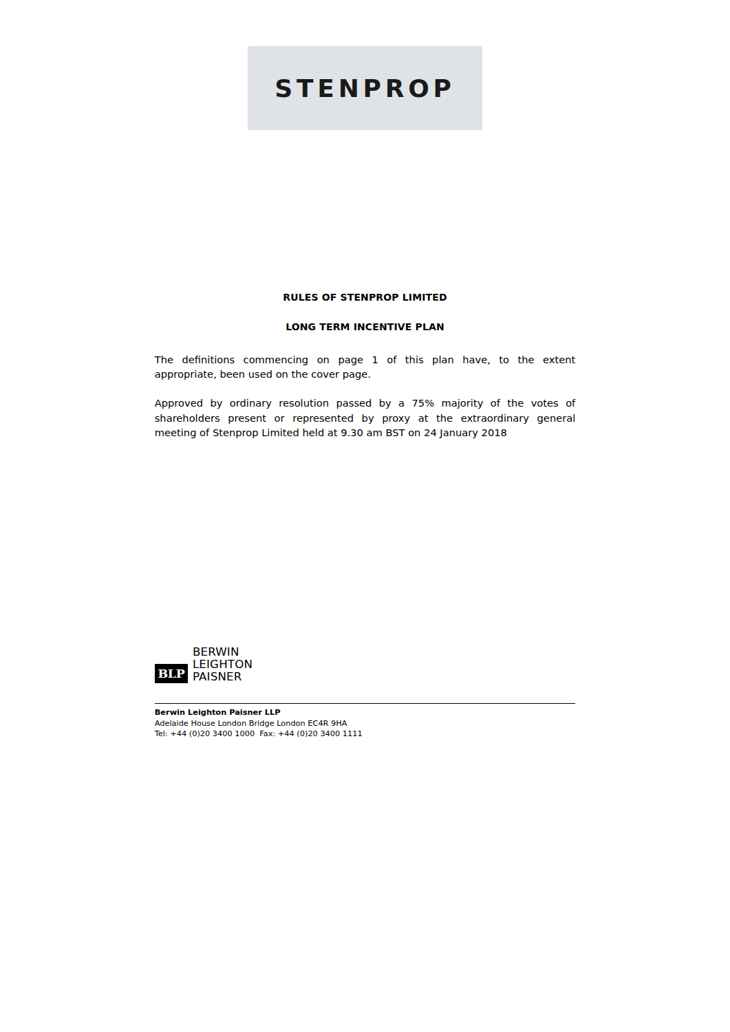STENPROP
RULES OF STENPROP LIMITED
LONG TERM INCENTIVE PLAN
The definitions commencing on page 1 of this plan have, to the extent appropriate, been used on the cover page.
Approved by ordinary resolution passed by a 75% majority of the votes of shareholders present or represented by proxy at the extraordinary general meeting of Stenprop Limited held at 9.30 am BST on 24 January 2018
BLP
BERWIN
LEIGHTON
PAISNER
Berwin Leighton Paisner LLP
Adelaide House London Bridge London EC4R 9HA
Tel: +44 (0)20 3400 1000 Fax: +44 (0)20 3400 1111